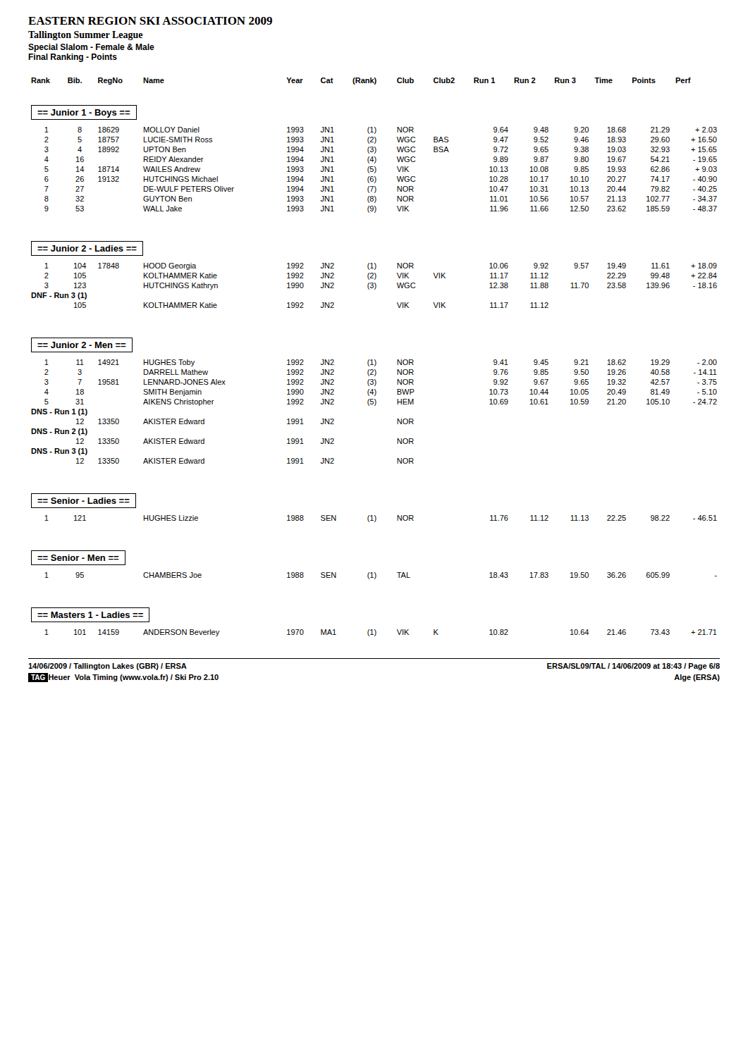EASTERN REGION SKI ASSOCIATION 2009
Tallington Summer League
Special Slalom - Female & Male
Final Ranking - Points
| Rank | Bib. | RegNo | Name | Year | Cat | (Rank) | Club | Club2 | Run 1 | Run 2 | Run 3 | Time | Points | Perf |
| --- | --- | --- | --- | --- | --- | --- | --- | --- | --- | --- | --- | --- | --- | --- |
| == Junior 1 - Boys == |
| 1 | 8 | 18629 | MOLLOY Daniel | 1993 | JN1 | (1) | NOR | | 9.64 | 9.48 | 9.20 | 18.68 | 21.29 | + 2.03 |
| 2 | 5 | 18757 | LUCIE-SMITH Ross | 1993 | JN1 | (2) | WGC | BAS | 9.47 | 9.52 | 9.46 | 18.93 | 29.60 | + 16.50 |
| 3 | 4 | 18992 | UPTON Ben | 1994 | JN1 | (3) | WGC | BSA | 9.72 | 9.65 | 9.38 | 19.03 | 32.93 | + 15.65 |
| 4 | 16 | | REIDY Alexander | 1994 | JN1 | (4) | WGC | | 9.89 | 9.87 | 9.80 | 19.67 | 54.21 | - 19.65 |
| 5 | 14 | 18714 | WAILES Andrew | 1993 | JN1 | (5) | VIK | | 10.13 | 10.08 | 9.85 | 19.93 | 62.86 | + 9.03 |
| 6 | 26 | 19132 | HUTCHINGS Michael | 1994 | JN1 | (6) | WGC | | 10.28 | 10.17 | 10.10 | 20.27 | 74.17 | - 40.90 |
| 7 | 27 | | DE-WULF PETERS Oliver | 1994 | JN1 | (7) | NOR | | 10.47 | 10.31 | 10.13 | 20.44 | 79.82 | - 40.25 |
| 8 | 32 | | GUYTON Ben | 1993 | JN1 | (8) | NOR | | 11.01 | 10.56 | 10.57 | 21.13 | 102.77 | - 34.37 |
| 9 | 53 | | WALL Jake | 1993 | JN1 | (9) | VIK | | 11.96 | 11.66 | 12.50 | 23.62 | 185.59 | - 48.37 |
| == Junior 2 - Ladies == |
| 1 | 104 | 17848 | HOOD Georgia | 1992 | JN2 | (1) | NOR | | 10.06 | 9.92 | 9.57 | 19.49 | 11.61 | + 18.09 |
| 2 | 105 | | KOLTHAMMER Katie | 1992 | JN2 | (2) | VIK | VIK | 11.17 | 11.12 | | 22.29 | 99.48 | + 22.84 |
| 3 | 123 | | HUTCHINGS Kathryn | 1990 | JN2 | (3) | WGC | | 12.38 | 11.88 | 11.70 | 23.58 | 139.96 | - 18.16 |
| DNF - Run 3 (1) |
| | 105 | | KOLTHAMMER Katie | 1992 | JN2 | | VIK | VIK | 11.17 | 11.12 | | | | |
| == Junior 2 - Men == |
| 1 | 11 | 14921 | HUGHES Toby | 1992 | JN2 | (1) | NOR | | 9.41 | 9.45 | 9.21 | 18.62 | 19.29 | - 2.00 |
| 2 | 3 | | DARRELL Mathew | 1992 | JN2 | (2) | NOR | | 9.76 | 9.85 | 9.50 | 19.26 | 40.58 | - 14.11 |
| 3 | 7 | 19581 | LENNARD-JONES Alex | 1992 | JN2 | (3) | NOR | | 9.92 | 9.67 | 9.65 | 19.32 | 42.57 | - 3.75 |
| 4 | 18 | | SMITH Benjamin | 1990 | JN2 | (4) | BWP | | 10.73 | 10.44 | 10.05 | 20.49 | 81.49 | - 5.10 |
| 5 | 31 | | AIKENS Christopher | 1992 | JN2 | (5) | HEM | | 10.69 | 10.61 | 10.59 | 21.20 | 105.10 | - 24.72 |
| DNS - Run 1 (1) |
| | 12 | 13350 | AKISTER Edward | 1991 | JN2 | | NOR | | | | | | | |
| DNS - Run 2 (1) |
| | 12 | 13350 | AKISTER Edward | 1991 | JN2 | | NOR | | | | | | | |
| DNS - Run 3 (1) |
| | 12 | 13350 | AKISTER Edward | 1991 | JN2 | | NOR | | | | | | | |
| == Senior - Ladies == |
| 1 | 121 | | HUGHES Lizzie | 1988 | SEN | (1) | NOR | | 11.76 | 11.12 | 11.13 | 22.25 | 98.22 | - 46.51 |
| == Senior - Men == |
| 1 | 95 | | CHAMBERS Joe | 1988 | SEN | (1) | TAL | | 18.43 | 17.83 | 19.50 | 36.26 | 605.99 | - |
| == Masters 1 - Ladies == |
| 1 | 101 | 14159 | ANDERSON Beverley | 1970 | MA1 | (1) | VIK | K | 10.82 | | 10.64 | 21.46 | 73.43 | + 21.71 |
14/06/2009 / Tallington Lakes (GBR) / ERSA ERSA/SL09/TAL / 14/06/2009 at 18:43 / Page 6/8
TAGHeuer Vola Timing (www.vola.fr) / Ski Pro 2.10 Alge (ERSA)